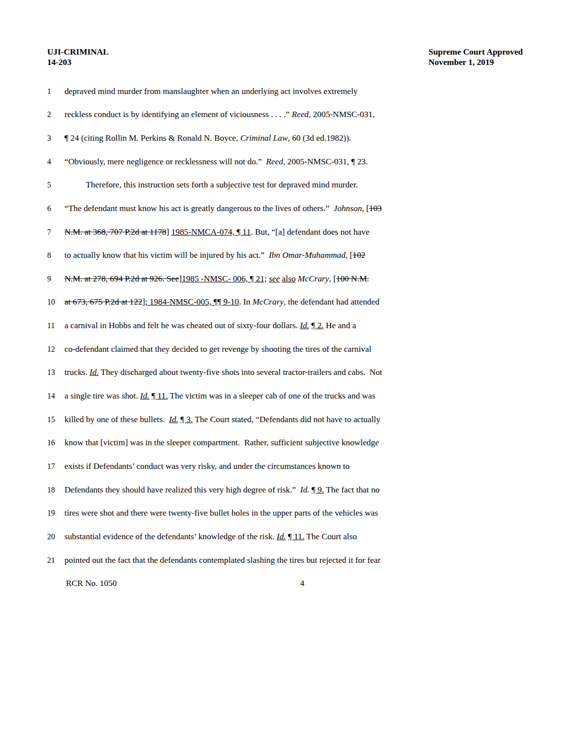UJI-CRIMINAL
14-203
Supreme Court Approved
November 1, 2019
1
depraved mind murder from manslaughter when an underlying act involves extremely
2
reckless conduct is by identifying an element of viciousness . . . .” Reed, 2005-NMSC-031,
3
¶ 24 (citing Rollin M. Perkins & Ronald N. Boyce, Criminal Law, 60 (3d ed.1982)).
4
“Obviously, mere negligence or recklessness will not do.” Reed, 2005-NMSC-031, ¶ 23.
5
Therefore, this instruction sets forth a subjective test for depraved mind murder.
6
“The defendant must know his act is greatly dangerous to the lives of others.” Johnson, [103
7
N.M. at 368, 707 P.2d at 1178] 1985-NMCA-074, ¶ 11. But, “[a] defendant does not have
8
to actually know that his victim will be injured by his act.” Ibn Omar-Muhammad, [102
9
N.M. at 278, 694 P.2d at 926. See]1985 -NMSC- 006, ¶ 21; see also McCrary, [100 N.M.
10
at 673, 675 P.2d at 122]; 1984-NMSC-005, ¶¶ 9-10. In McCrary, the defendant had attended
11
a carnival in Hobbs and felt he was cheated out of sixty-four dollars. Id. ¶ 2. He and a
12
co-defendant claimed that they decided to get revenge by shooting the tires of the carnival
13
trucks. Id. They discharged about twenty-five shots into several tractor-trailers and cabs. Not
14
a single tire was shot. Id. ¶ 11. The victim was in a sleeper cab of one of the trucks and was
15
killed by one of these bullets. Id. ¶ 3. The Court stated, “Defendants did not have to actually
16
know that [victim] was in the sleeper compartment. Rather, sufficient subjective knowledge
17
exists if Defendants’ conduct was very risky, and under the circumstances known to
18
Defendants they should have realized this very high degree of risk.” Id. ¶ 9. The fact that no
19
tires were shot and there were twenty-five bullet holes in the upper parts of the vehicles was
20
substantial evidence of the defendants’ knowledge of the risk. Id. ¶ 11. The Court also
21
pointed out the fact that the defendants contemplated slashing the tires but rejected it for fear
RCR No. 1050 4